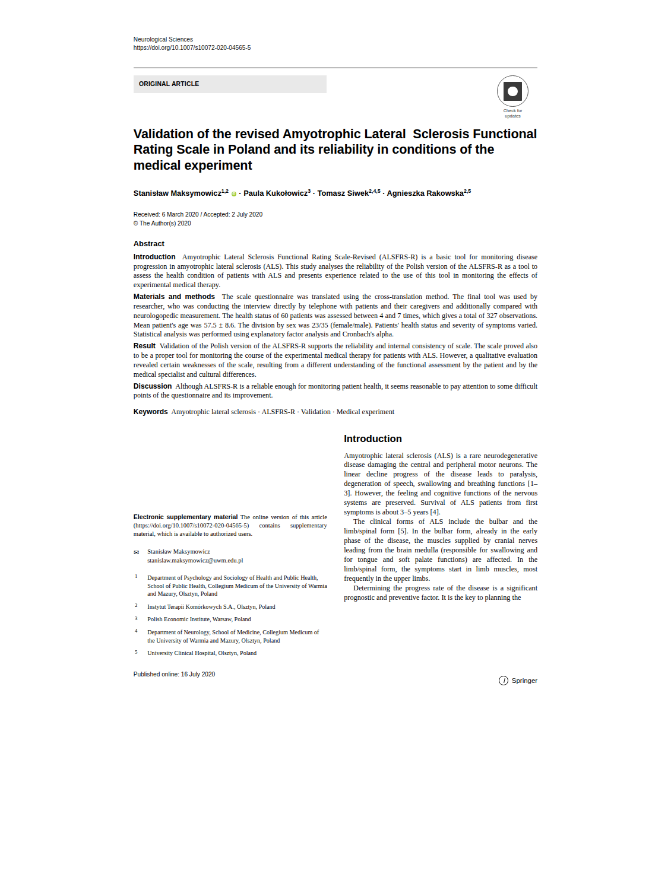Neurological Sciences
https://doi.org/10.1007/s10072-020-04565-5
ORIGINAL ARTICLE
Check for
updates
Validation of the revised Amyotrophic Lateral Sclerosis Functional Rating Scale in Poland and its reliability in conditions of the medical experiment
Stanisław Maksymowicz1,2 · Paula Kukołowicz3 · Tomasz Siwek2,4,5 · Agnieszka Rakowska2,5
Received: 6 March 2020 / Accepted: 2 July 2020 © The Author(s) 2020
Abstract
Introduction Amyotrophic Lateral Sclerosis Functional Rating Scale-Revised (ALSFRS-R) is a basic tool for monitoring disease progression in amyotrophic lateral sclerosis (ALS). This study analyses the reliability of the Polish version of the ALSFRS-R as a tool to assess the health condition of patients with ALS and presents experience related to the use of this tool in monitoring the effects of experimental medical therapy.
Materials and methods The scale questionnaire was translated using the cross-translation method. The final tool was used by researcher, who was conducting the interview directly by telephone with patients and their caregivers and additionally compared with neurologopedic measurement. The health status of 60 patients was assessed between 4 and 7 times, which gives a total of 327 observations. Mean patient's age was 57.5 ± 8.6. The division by sex was 23/35 (female/male). Patients' health status and severity of symptoms varied. Statistical analysis was performed using explanatory factor analysis and Cronbach's alpha.
Result Validation of the Polish version of the ALSFRS-R supports the reliability and internal consistency of scale. The scale proved also to be a proper tool for monitoring the course of the experimental medical therapy for patients with ALS. However, a qualitative evaluation revealed certain weaknesses of the scale, resulting from a different understanding of the functional assessment by the patient and by the medical specialist and cultural differences.
Discussion Although ALSFRS-R is a reliable enough for monitoring patient health, it seems reasonable to pay attention to some difficult points of the questionnaire and its improvement.
Keywords Amyotrophic lateral sclerosis · ALSFRS-R · Validation · Medical experiment
Electronic supplementary material The online version of this article (https://doi.org/10.1007/s10072-020-04565-5) contains supplementary material, which is available to authorized users.
✉ Stanisław Maksymowicz
stanislaw.maksymowicz@uwm.edu.pl
1 Department of Psychology and Sociology of Health and Public Health, School of Public Health, Collegium Medicum of the University of Warmia and Mazury, Olsztyn, Poland
2 Instytut Terapii Komórkowych S.A., Olsztyn, Poland
3 Polish Economic Institute, Warsaw, Poland
4 Department of Neurology, School of Medicine, Collegium Medicum of the University of Warmia and Mazury, Olsztyn, Poland
5 University Clinical Hospital, Olsztyn, Poland
Published online: 16 July 2020
Introduction
Amyotrophic lateral sclerosis (ALS) is a rare neurodegenerative disease damaging the central and peripheral motor neurons. The linear decline progress of the disease leads to paralysis, degeneration of speech, swallowing and breathing functions [1–3]. However, the feeling and cognitive functions of the nervous systems are preserved. Survival of ALS patients from first symptoms is about 3–5 years [4].
The clinical forms of ALS include the bulbar and the limb/spinal form [5]. In the bulbar form, already in the early phase of the disease, the muscles supplied by cranial nerves leading from the brain medulla (responsible for swallowing and for tongue and soft palate functions) are affected. In the limb/spinal form, the symptoms start in limb muscles, most frequently in the upper limbs.
Determining the progress rate of the disease is a significant prognostic and preventive factor. It is the key to planning the
Springer